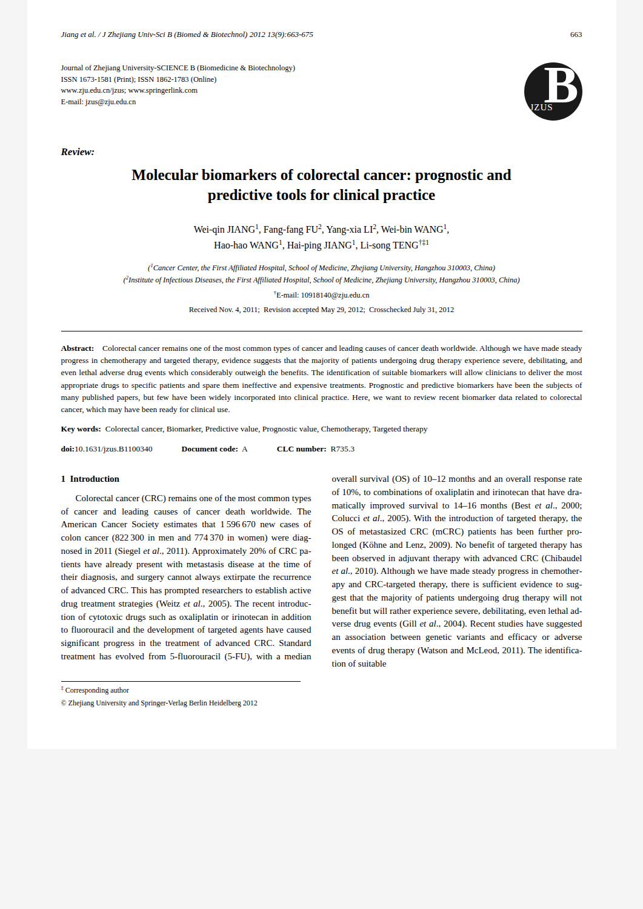Jiang et al. / J Zhejiang Univ-Sci B (Biomed & Biotechnol) 2012 13(9):663-675 663
Journal of Zhejiang University-SCIENCE B (Biomedicine & Biotechnology)
ISSN 1673-1581 (Print); ISSN 1862-1783 (Online)
www.zju.edu.cn/jzus; www.springerlink.com
E-mail: jzus@zju.edu.cn
B JZUS
Review:
Molecular biomarkers of colorectal cancer: prognostic and
predictive tools for clinical practice
Wei-qin JIANG1, Fang-fang FU2, Yang-xia LI2, Wei-bin WANG1,
Hao-hao WANG1, Hai-ping JIANG1, Li-song TENG†‡1
(1Cancer Center, the First Affiliated Hospital, School of Medicine, Zhejiang University, Hangzhou 310003, China)
(2Institute of Infectious Diseases, the First Affiliated Hospital, School of Medicine, Zhejiang University, Hangzhou 310003, China)
†E-mail: 10918140@zju.edu.cn
Received Nov. 4, 2011; Revision accepted May 29, 2012; Crosschecked July 31, 2012
Abstract: Colorectal cancer remains one of the most common types of cancer and leading causes of cancer death worldwide. Although we have made steady progress in chemotherapy and targeted therapy, evidence suggests that the majority of patients undergoing drug therapy experience severe, debilitating, and even lethal adverse drug events which considerably outweigh the benefits. The identification of suitable biomarkers will allow clinicians to deliver the most appropriate drugs to specific patients and spare them ineffective and expensive treatments. Prognostic and predictive biomarkers have been the subjects of many published papers, but few have been widely incorporated into clinical practice. Here, we want to review recent biomarker data related to colorectal cancer, which may have been ready for clinical use.
Key words: Colorectal cancer, Biomarker, Predictive value, Prognostic value, Chemotherapy, Targeted therapy
doi: 10.1631/jzus.B1100340 Document code: A CLC number: R735.3
1 Introduction
Colorectal cancer (CRC) remains one of the most common types of cancer and leading causes of cancer death worldwide. The American Cancer Society estimates that 1 596 670 new cases of colon cancer (822 300 in men and 774 370 in women) were diagnosed in 2011 (Siegel et al., 2011). Approximately 20% of CRC patients have already present with metastasis disease at the time of their diagnosis, and surgery cannot always extirpate the recurrence of advanced CRC. This has prompted researchers to establish active drug treatment strategies (Weitz et al., 2005). The recent introduction of cytotoxic drugs such as oxaliplatin or irinotecan in addition to fluorouracil and the development of targeted agents have caused significant progress in the treatment of advanced CRC. Standard treatment has evolved from 5-fluorouracil (5-FU), with a median overall survival (OS) of 10–12 months and an overall response rate of 10%, to combinations of oxaliplatin and irinotecan that have dramatically improved survival to 14–16 months (Best et al., 2000; Colucci et al., 2005). With the introduction of targeted therapy, the OS of metastasized CRC (mCRC) patients has been further prolonged (Köhne and Lenz, 2009). No benefit of targeted therapy has been observed in adjuvant therapy with advanced CRC (Chibaudel et al., 2010). Although we have made steady progress in chemotherapy and CRC-targeted therapy, there is sufficient evidence to suggest that the majority of patients undergoing drug therapy will not benefit but will rather experience severe, debilitating, even lethal adverse drug events (Gill et al., 2004). Recent studies have suggested an association between genetic variants and efficacy or adverse events of drug therapy (Watson and McLeod, 2011). The identification of suitable
‡ Corresponding author
© Zhejiang University and Springer-Verlag Berlin Heidelberg 2012